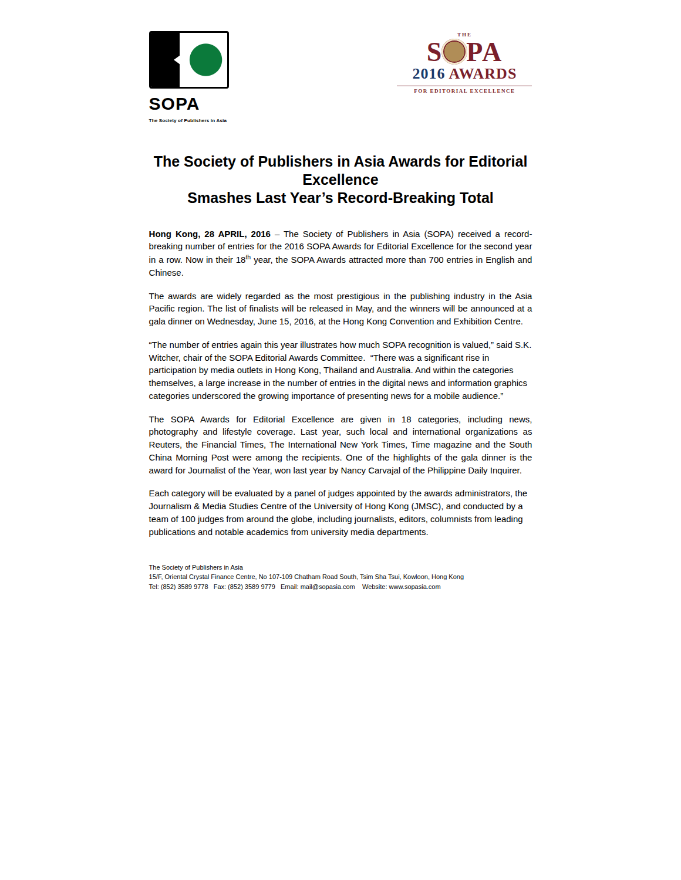SOPA
The Society of Publishers in Asia
THE
S PA
2016 AWARDS
FOR EDITORIAL EXCELLENCE
The Society of Publishers in Asia Awards for Editorial Excellence
Smashes Last Year’s Record-Breaking Total
Hong Kong, 28 APRIL, 2016 – The Society of Publishers in Asia (SOPA) received a record-breaking number of entries for the 2016 SOPA Awards for Editorial Excellence for the second year in a row. Now in their 18th year, the SOPA Awards attracted more than 700 entries in English and Chinese.
The awards are widely regarded as the most prestigious in the publishing industry in the Asia Pacific region. The list of finalists will be released in May, and the winners will be announced at a gala dinner on Wednesday, June 15, 2016, at the Hong Kong Convention and Exhibition Centre.
“The number of entries again this year illustrates how much SOPA recognition is valued,” said S.K. Witcher, chair of the SOPA Editorial Awards Committee. “There was a significant rise in participation by media outlets in Hong Kong, Thailand and Australia. And within the categories themselves, a large increase in the number of entries in the digital news and information graphics categories underscored the growing importance of presenting news for a mobile audience.”
The SOPA Awards for Editorial Excellence are given in 18 categories, including news, photography and lifestyle coverage. Last year, such local and international organizations as Reuters, the Financial Times, The International New York Times, Time magazine and the South China Morning Post were among the recipients. One of the highlights of the gala dinner is the award for Journalist of the Year, won last year by Nancy Carvajal of the Philippine Daily Inquirer.
Each category will be evaluated by a panel of judges appointed by the awards administrators, the Journalism & Media Studies Centre of the University of Hong Kong (JMSC), and conducted by a team of 100 judges from around the globe, including journalists, editors, columnists from leading publications and notable academics from university media departments.
The Society of Publishers in Asia
15/F, Oriental Crystal Finance Centre, No 107-109 Chatham Road South, Tsim Sha Tsui, Kowloon, Hong Kong
Tel: (852) 3589 9778 Fax: (852) 3589 9779 Email: mail@sopasia.com Website: www.sopasia.com